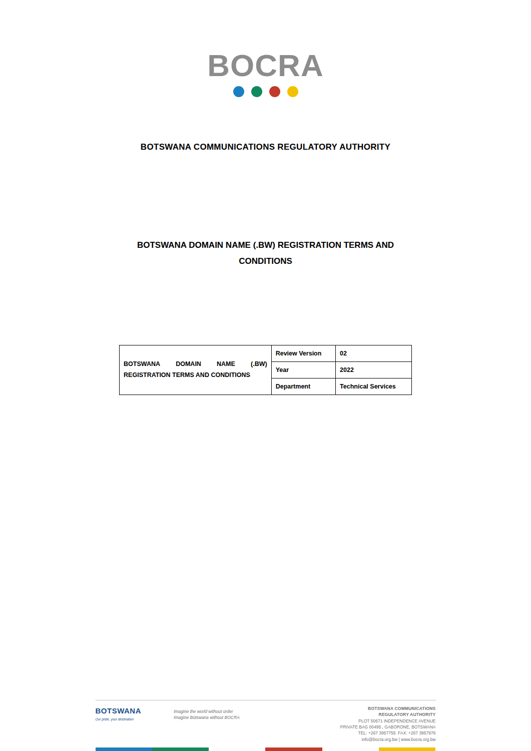BOCRA
BOTSWANA COMMUNICATIONS REGULATORY AUTHORITY
BOTSWANA DOMAIN NAME (.BW) REGISTRATION TERMS AND
CONDITIONS
| BOTSWANA DOMAIN NAME (.BW) REGISTRATION TERMS AND CONDITIONS | Review Version | 02 |
| Year | 2022 |
| Department | Technical Services |
BOTSWANA
Our pride, your destination
Imagine the world without order
Imagine Botswana without BOCRA
BOTSWANA COMMUNICATIONS
REGULATORY AUTHORITY
PLOT 50671 INDEPENDENCE AVENUE
PRIVATE BAG 00495 , GABORONE, BOTSWANA
TEL: +267 3957755 FAX: +267 3957976
info@bocra.org.bw | www.bocra.org.bw